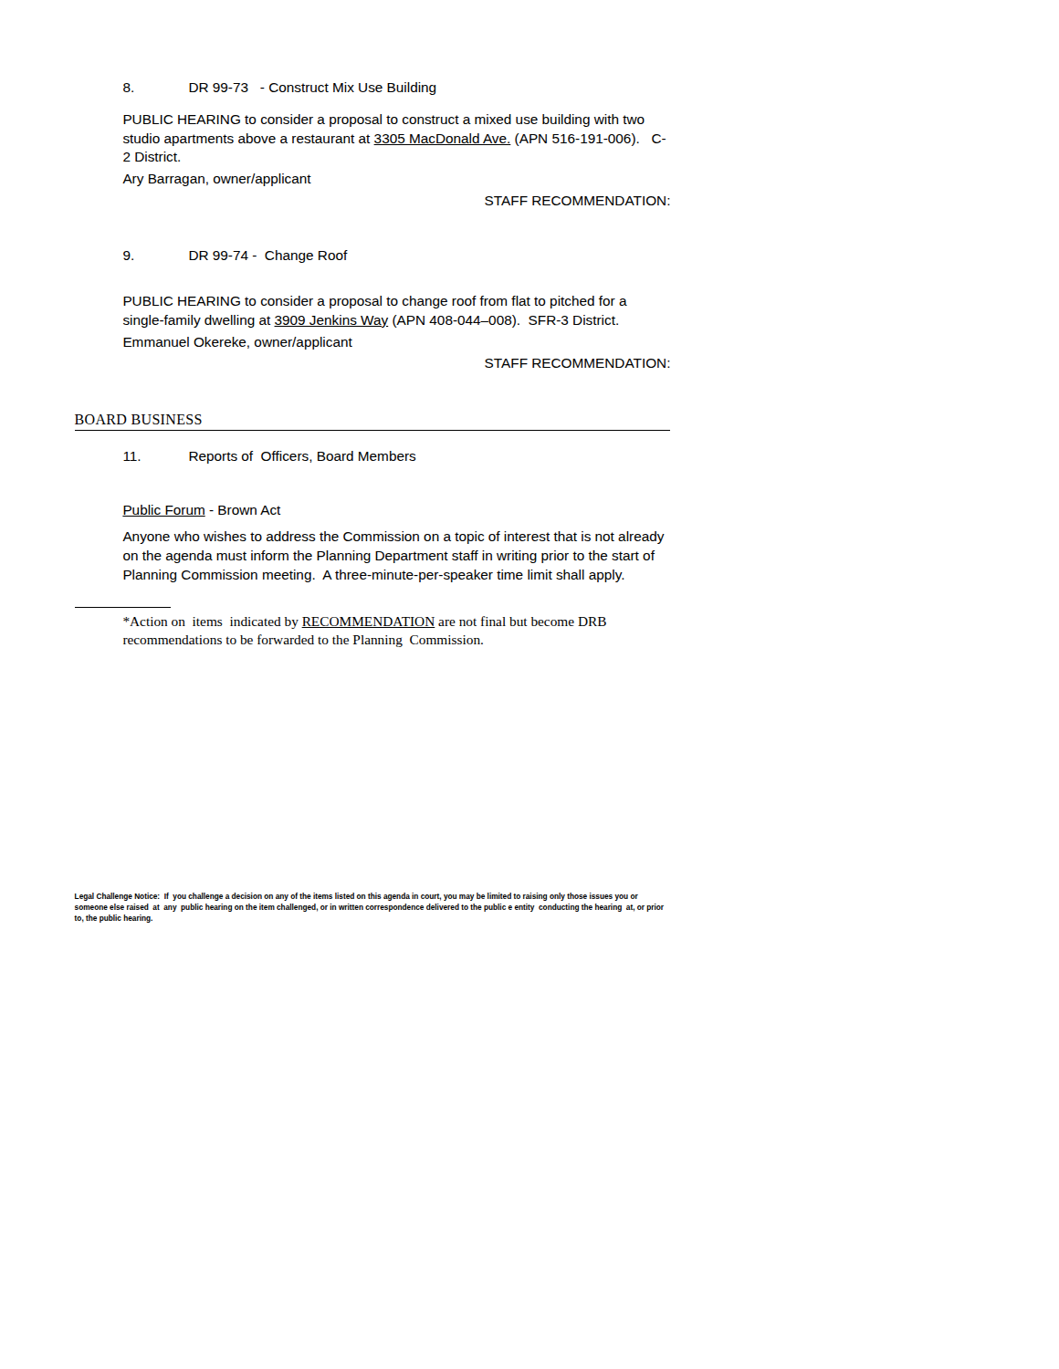8.
DR 99-73 - Construct Mix Use Building
PUBLIC HEARING to consider a proposal to construct a mixed use building with two studio apartments above a restaurant at 3305 MacDonald Ave. (APN 516-191-006). C-2 District.
Ary Barragan, owner/applicant
STAFF RECOMMENDATION:
9.
DR 99-74 - Change Roof
PUBLIC HEARING to consider a proposal to change roof from flat to pitched for a single-family dwelling at 3909 Jenkins Way (APN 408-044–008). SFR-3 District.
Emmanuel Okereke, owner/applicant
STAFF RECOMMENDATION:
BOARD BUSINESS
11.
Reports of Officers, Board Members
Public Forum - Brown Act
Anyone who wishes to address the Commission on a topic of interest that is not already on the agenda must inform the Planning Department staff in writing prior to the start of Planning Commission meeting. A three-minute-per-speaker time limit shall apply.
*Action on items indicated by RECOMMENDATION are not final but become DRB recommendations to be forwarded to the Planning Commission.
Legal Challenge Notice: If you challenge a decision on any of the items listed on this agenda in court, you may be limited to raising only those issues you or someone else raised at any public hearing on the item challenged, or in written correspondence delivered to the public e entity conducting the hearing at, or prior to, the public hearing.